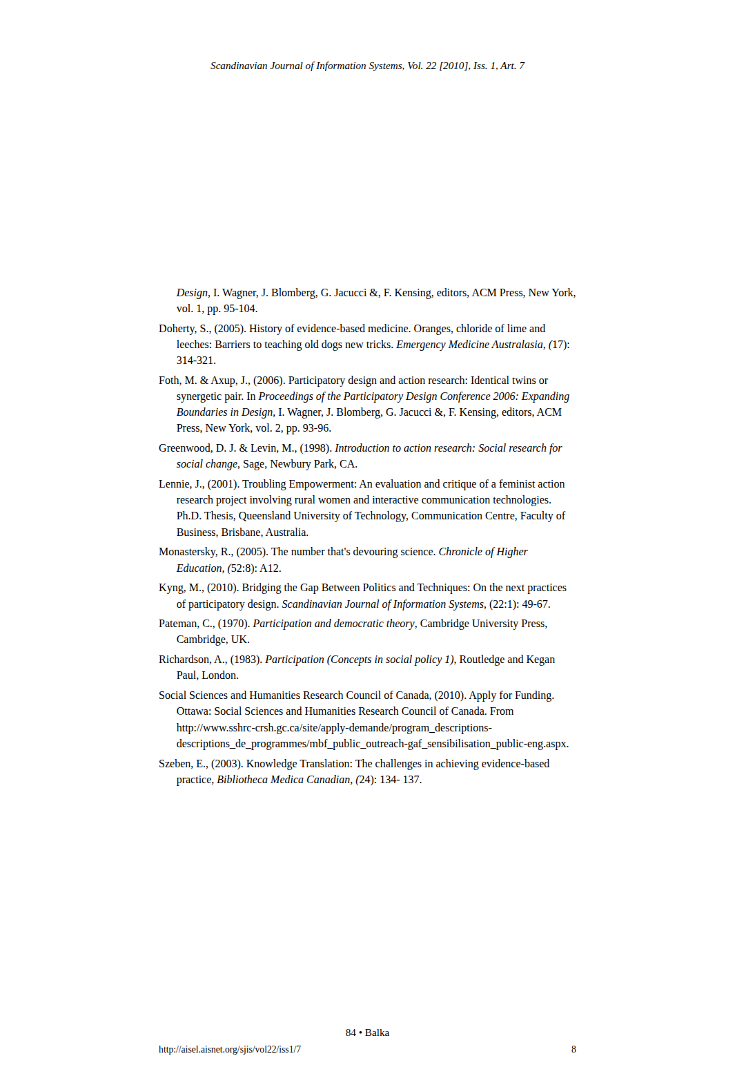Scandinavian Journal of Information Systems, Vol. 22 [2010], Iss. 1, Art. 7
Design, I. Wagner, J. Blomberg, G. Jacucci &, F. Kensing, editors, ACM Press, New York, vol. 1, pp. 95-104.
Doherty, S., (2005). History of evidence-based medicine. Oranges, chloride of lime and leeches: Barriers to teaching old dogs new tricks. Emergency Medicine Australasia, (17): 314-321.
Foth, M. & Axup, J., (2006). Participatory design and action research: Identical twins or synergetic pair. In Proceedings of the Participatory Design Conference 2006: Expanding Boundaries in Design, I. Wagner, J. Blomberg, G. Jacucci &, F. Kensing, editors, ACM Press, New York, vol. 2, pp. 93-96.
Greenwood, D. J. & Levin, M., (1998). Introduction to action research: Social research for social change, Sage, Newbury Park, CA.
Lennie, J., (2001). Troubling Empowerment: An evaluation and critique of a feminist action research project involving rural women and interactive communication technologies. Ph.D. Thesis, Queensland University of Technology, Communication Centre, Faculty of Business, Brisbane, Australia.
Monastersky, R., (2005). The number that's devouring science. Chronicle of Higher Education, (52:8): A12.
Kyng, M., (2010). Bridging the Gap Between Politics and Techniques: On the next practices of participatory design. Scandinavian Journal of Information Systems, (22:1): 49-67.
Pateman, C., (1970). Participation and democratic theory, Cambridge University Press, Cambridge, UK.
Richardson, A., (1983). Participation (Concepts in social policy 1), Routledge and Kegan Paul, London.
Social Sciences and Humanities Research Council of Canada, (2010). Apply for Funding. Ottawa: Social Sciences and Humanities Research Council of Canada. From http://www.sshrc-crsh.gc.ca/site/apply-demande/program_descriptions-descriptions_de_programmes/mbf_public_outreach-gaf_sensibilisation_public-eng.aspx.
Szeben, E., (2003). Knowledge Translation: The challenges in achieving evidence-based practice, Bibliotheca Medica Canadian, (24): 134- 137.
84 • Balka
http://aisel.aisnet.org/sjis/vol22/iss1/7 8